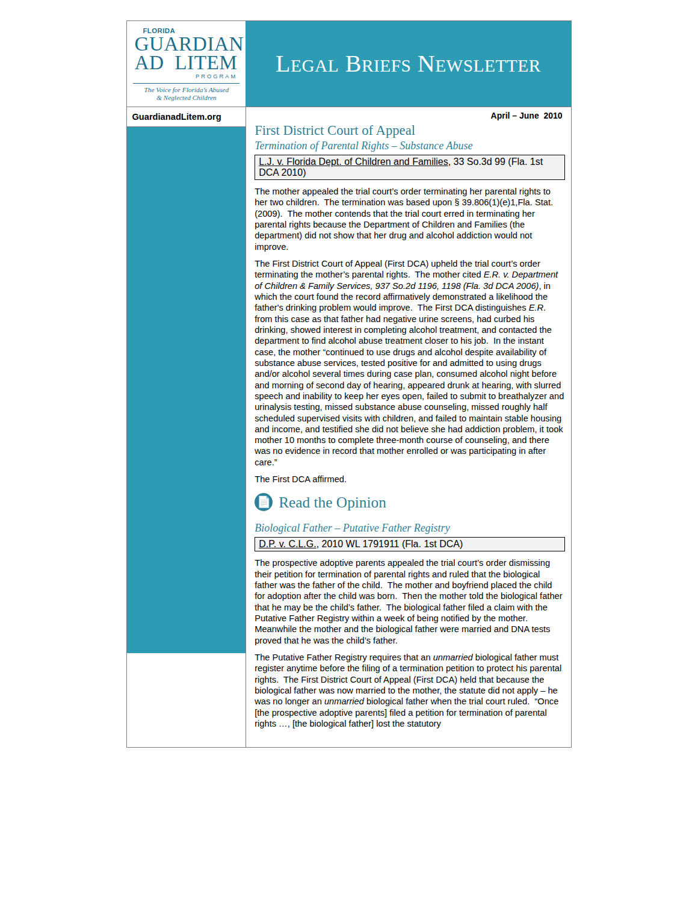FLORIDA
GUARDIAN
AD LITEM
PROGRAM
The Voice for Florida’s Abused
& Neglected Children
LEGAL BRIEFS NEWSLETTER
GuardianadLitem.org
April – June 2010
First District Court of Appeal
Termination of Parental Rights – Substance Abuse
L.J. v. Florida Dept. of Children and Families, 33 So.3d 99 (Fla. 1st DCA 2010)
The mother appealed the trial court’s order terminating her parental rights to her two children. The termination was based upon § 39.806(1)(e)1,Fla. Stat. (2009). The mother contends that the trial court erred in terminating her parental rights because the Department of Children and Families (the department) did not show that her drug and alcohol addiction would not improve.
The First District Court of Appeal (First DCA) upheld the trial court’s order terminating the mother’s parental rights. The mother cited E.R. v. Department of Children & Family Services, 937 So.2d 1196, 1198 (Fla. 3d DCA 2006), in which the court found the record affirmatively demonstrated a likelihood the father's drinking problem would improve. The First DCA distinguishes E.R. from this case as that father had negative urine screens, had curbed his drinking, showed interest in completing alcohol treatment, and contacted the department to find alcohol abuse treatment closer to his job. In the instant case, the mother “continued to use drugs and alcohol despite availability of substance abuse services, tested positive for and admitted to using drugs and/or alcohol several times during case plan, consumed alcohol night before and morning of second day of hearing, appeared drunk at hearing, with slurred speech and inability to keep her eyes open, failed to submit to breathalyzer and urinalysis testing, missed substance abuse counseling, missed roughly half scheduled supervised visits with children, and failed to maintain stable housing and income, and testified she did not believe she had addiction problem, it took mother 10 months to complete three-month course of counseling, and there was no evidence in record that mother enrolled or was participating in after care.”
The First DCA affirmed.
📄
Read the Opinion
Biological Father – Putative Father Registry
D.P. v. C.L.G., 2010 WL 1791911 (Fla. 1st DCA)
The prospective adoptive parents appealed the trial court’s order dismissing their petition for termination of parental rights and ruled that the biological father was the father of the child. The mother and boyfriend placed the child for adoption after the child was born. Then the mother told the biological father that he may be the child’s father. The biological father filed a claim with the Putative Father Registry within a week of being notified by the mother. Meanwhile the mother and the biological father were married and DNA tests proved that he was the child’s father.
The Putative Father Registry requires that an unmarried biological father must register anytime before the filing of a termination petition to protect his parental rights. The First District Court of Appeal (First DCA) held that because the biological father was now married to the mother, the statute did not apply – he was no longer an unmarried biological father when the trial court ruled. “Once [the prospective adoptive parents] filed a petition for termination of parental rights …, [the biological father] lost the statutory